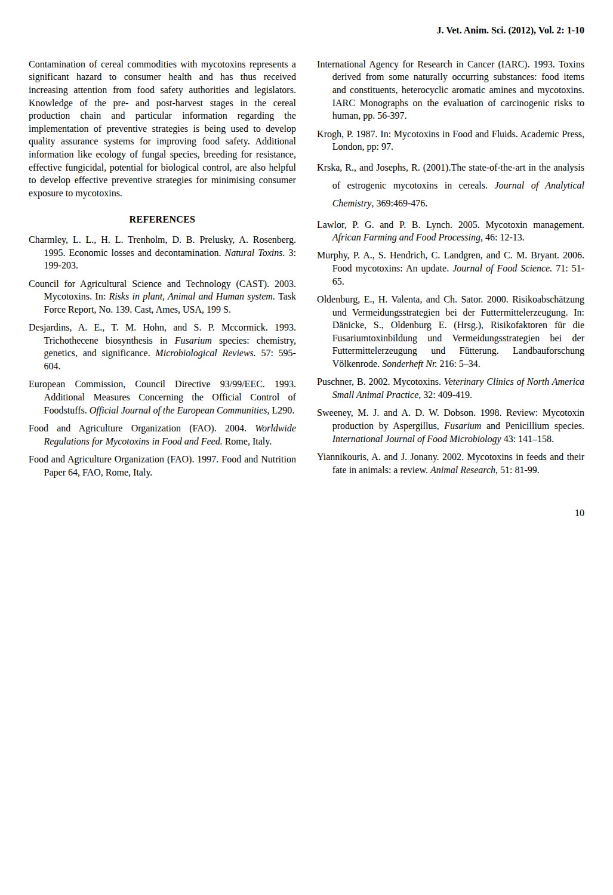J. Vet. Anim. Sci. (2012), Vol. 2: 1-10
Contamination of cereal commodities with mycotoxins represents a significant hazard to consumer health and has thus received increasing attention from food safety authorities and legislators. Knowledge of the pre- and post-harvest stages in the cereal production chain and particular information regarding the implementation of preventive strategies is being used to develop quality assurance systems for improving food safety. Additional information like ecology of fungal species, breeding for resistance, effective fungicidal, potential for biological control, are also helpful to develop effective preventive strategies for minimising consumer exposure to mycotoxins.
REFERENCES
Charmley, L. L., H. L. Trenholm, D. B. Prelusky, A. Rosenberg. 1995. Economic losses and decontamination. Natural Toxins. 3: 199-203.
Council for Agricultural Science and Technology (CAST). 2003. Mycotoxins. In: Risks in plant, Animal and Human system. Task Force Report, No. 139. Cast, Ames, USA, 199 S.
Desjardins, A. E., T. M. Hohn, and S. P. Mccormick. 1993. Trichothecene biosynthesis in Fusarium species: chemistry, genetics, and significance. Microbiological Reviews. 57: 595-604.
European Commission, Council Directive 93/99/EEC. 1993. Additional Measures Concerning the Official Control of Foodstuffs. Official Journal of the European Communities, L290.
Food and Agriculture Organization (FAO). 2004. Worldwide Regulations for Mycotoxins in Food and Feed. Rome, Italy.
Food and Agriculture Organization (FAO). 1997. Food and Nutrition Paper 64, FAO, Rome, Italy.
International Agency for Research in Cancer (IARC). 1993. Toxins derived from some naturally occurring substances: food items and constituents, heterocyclic aromatic amines and mycotoxins. IARC Monographs on the evaluation of carcinogenic risks to human, pp. 56-397.
Krogh, P. 1987. In: Mycotoxins in Food and Fluids. Academic Press, London, pp: 97.
Krska, R., and Josephs, R. (2001).The state-of-the-art in the analysis of estrogenic mycotoxins in cereals. Journal of Analytical Chemistry, 369:469-476.
Lawlor, P. G. and P. B. Lynch. 2005. Mycotoxin management. African Farming and Food Processing, 46: 12-13.
Murphy, P. A., S. Hendrich, C. Landgren, and C. M. Bryant. 2006. Food mycotoxins: An update. Journal of Food Science. 71: 51-65.
Oldenburg, E., H. Valenta, and Ch. Sator. 2000. Risikoabschätzung und Vermeidungsstrategien bei der Futtermittelerzeugung. In: Dänicke, S., Oldenburg E. (Hrsg.), Risikofaktoren für die Fusariumtoxinbildung und Vermeidungsstrategien bei der Futtermittelerzeugung und Fütterung. Landbauforschung Völkenrode. Sonderheft Nr. 216: 5–34.
Puschner, B. 2002. Mycotoxins. Veterinary Clinics of North America Small Animal Practice, 32: 409-419.
Sweeney, M. J. and A. D. W. Dobson. 1998. Review: Mycotoxin production by Aspergillus, Fusarium and Penicillium species. International Journal of Food Microbiology 43: 141–158.
Yiannikouris, A. and J. Jonany. 2002. Mycotoxins in feeds and their fate in animals: a review. Animal Research, 51: 81-99.
10